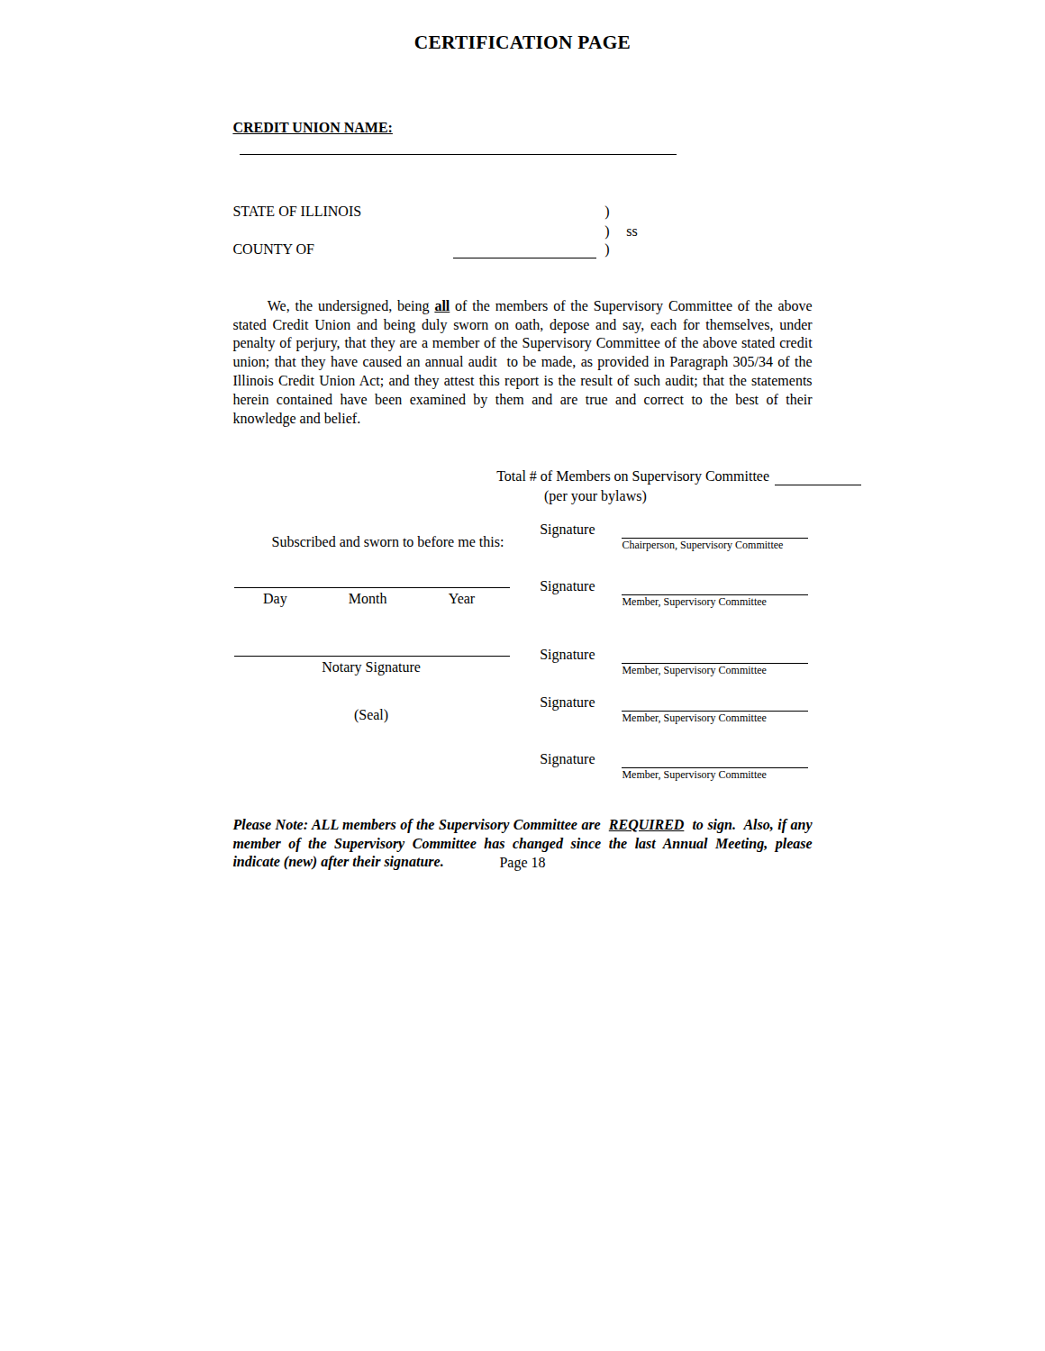CERTIFICATION PAGE
CREDIT UNION NAME:
| STATE OF ILLINOIS | | ) | |
| | | ) | ss |
| COUNTY OF | | ) | |
We, the undersigned, being all of the members of the Supervisory Committee of the above stated Credit Union and being duly sworn on oath, depose and say, each for themselves, under penalty of perjury, that they are a member of the Supervisory Committee of the above stated credit union; that they have caused an annual audit to be made, as provided in Paragraph 305/34 of the Illinois Credit Union Act; and they attest this report is the result of such audit; that the statements herein contained have been examined by them and are true and correct to the best of their knowledge and belief.
Total # of Members on Supervisory Committee
(per your bylaws)
| Subscribed and sworn to before me this: | Signature Chairperson, Supervisory Committee |
| Day Month Year | Signature Member, Supervisory Committee |
| Notary Signature | Signature Member, Supervisory Committee |
| (Seal) | Signature Member, Supervisory Committee |
| | Signature Member, Supervisory Committee |
Please Note: ALL members of the Supervisory Committee are REQUIRED to sign. Also, if any member of the Supervisory Committee has changed since the last Annual Meeting, please indicate (new) after their signature.
Page 18